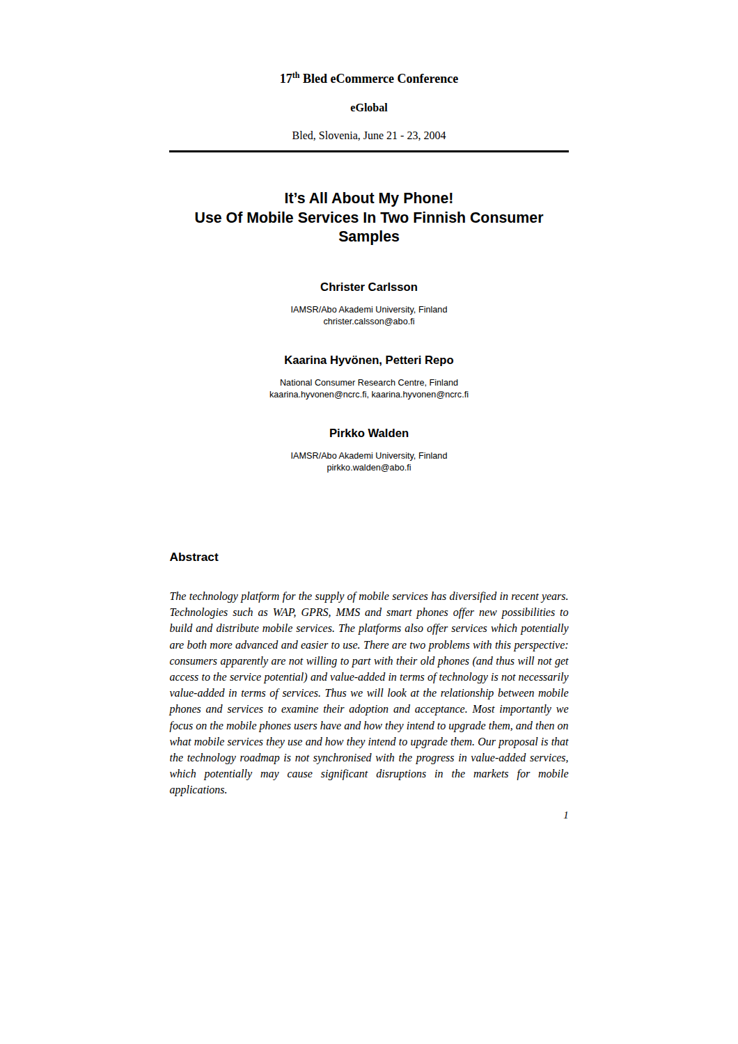17th Bled eCommerce Conference
eGlobal
Bled, Slovenia, June 21 - 23, 2004
It’s All About My Phone!
Use Of Mobile Services In Two Finnish Consumer Samples
Christer Carlsson
IAMSR/Abo Akademi University, Finland
christer.calsson@abo.fi
Kaarina Hyvönen, Petteri Repo
National Consumer Research Centre, Finland
kaarina.hyvonen@ncrc.fi, kaarina.hyvonen@ncrc.fi
Pirkko Walden
IAMSR/Abo Akademi University, Finland
pirkko.walden@abo.fi
Abstract
The technology platform for the supply of mobile services has diversified in recent years. Technologies such as WAP, GPRS, MMS and smart phones offer new possibilities to build and distribute mobile services. The platforms also offer services which potentially are both more advanced and easier to use. There are two problems with this perspective: consumers apparently are not willing to part with their old phones (and thus will not get access to the service potential) and value-added in terms of technology is not necessarily value-added in terms of services. Thus we will look at the relationship between mobile phones and services to examine their adoption and acceptance. Most importantly we focus on the mobile phones users have and how they intend to upgrade them, and then on what mobile services they use and how they intend to upgrade them. Our proposal is that the technology roadmap is not synchronised with the progress in value-added services, which potentially may cause significant disruptions in the markets for mobile applications.
1